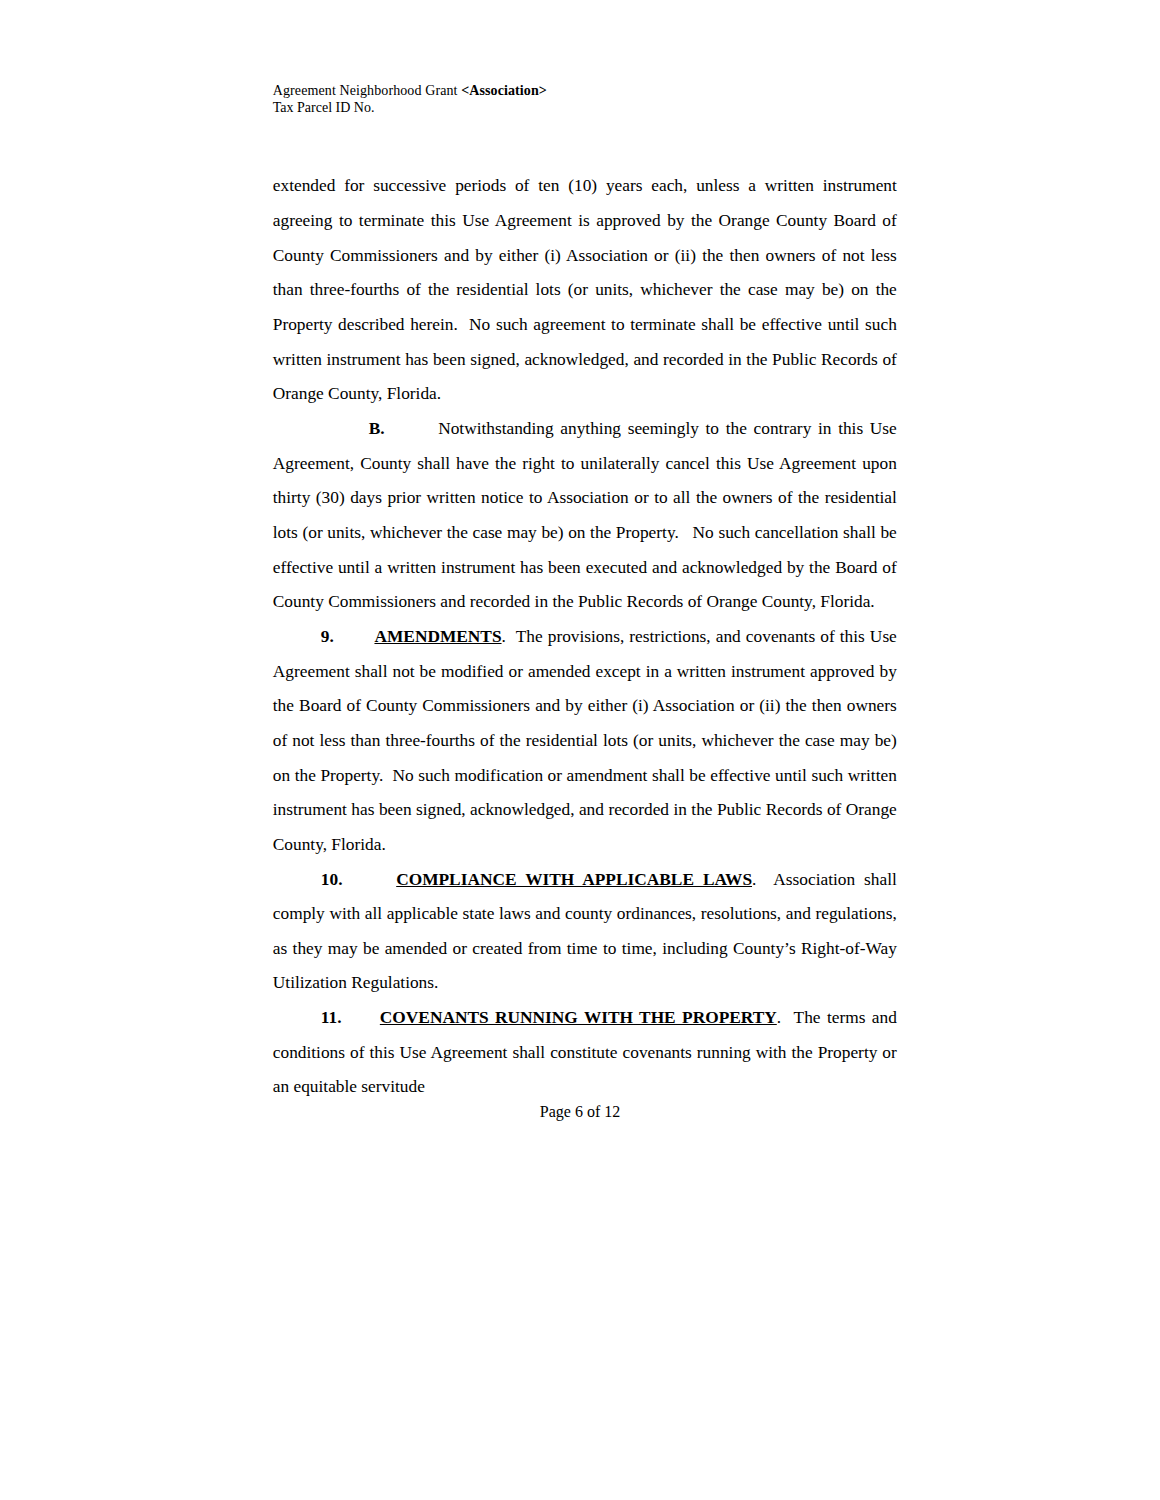Agreement Neighborhood Grant <Association>
Tax Parcel ID No.
extended for successive periods of ten (10) years each, unless a written instrument agreeing to terminate this Use Agreement is approved by the Orange County Board of County Commissioners and by either (i) Association or (ii) the then owners of not less than three-fourths of the residential lots (or units, whichever the case may be) on the Property described herein. No such agreement to terminate shall be effective until such written instrument has been signed, acknowledged, and recorded in the Public Records of Orange County, Florida.
B. Notwithstanding anything seemingly to the contrary in this Use Agreement, County shall have the right to unilaterally cancel this Use Agreement upon thirty (30) days prior written notice to Association or to all the owners of the residential lots (or units, whichever the case may be) on the Property. No such cancellation shall be effective until a written instrument has been executed and acknowledged by the Board of County Commissioners and recorded in the Public Records of Orange County, Florida.
9. AMENDMENTS. The provisions, restrictions, and covenants of this Use Agreement shall not be modified or amended except in a written instrument approved by the Board of County Commissioners and by either (i) Association or (ii) the then owners of not less than three-fourths of the residential lots (or units, whichever the case may be) on the Property. No such modification or amendment shall be effective until such written instrument has been signed, acknowledged, and recorded in the Public Records of Orange County, Florida.
10. COMPLIANCE WITH APPLICABLE LAWS. Association shall comply with all applicable state laws and county ordinances, resolutions, and regulations, as they may be amended or created from time to time, including County’s Right-of-Way Utilization Regulations.
11. COVENANTS RUNNING WITH THE PROPERTY. The terms and conditions of this Use Agreement shall constitute covenants running with the Property or an equitable servitude
Page 6 of 12